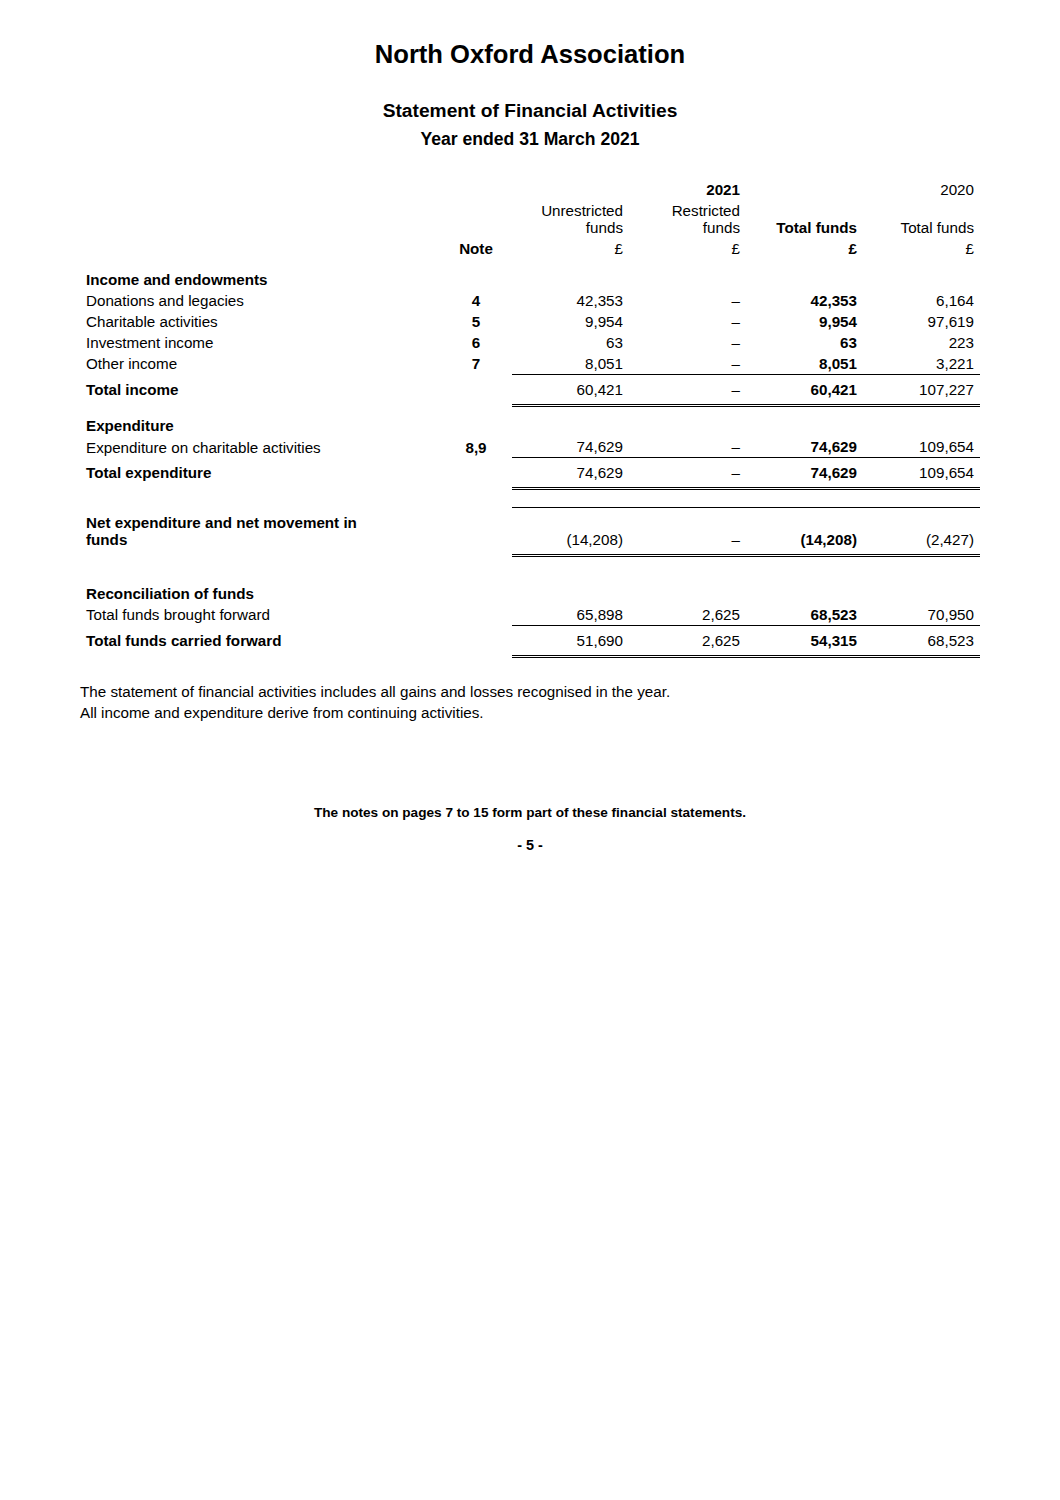North Oxford Association
Statement of Financial Activities
Year ended 31 March 2021
| | | | 2021 | | 2020 |
| --- | --- | --- | --- | --- | --- |
| | | Unrestricted funds | Restricted funds | Total funds | Total funds |
| | Note | £ | £ | £ | £ |
| Income and endowments | | | | | |
| Donations and legacies | 4 | 42,353 | – | 42,353 | 6,164 |
| Charitable activities | 5 | 9,954 | – | 9,954 | 97,619 |
| Investment income | 6 | 63 | – | 63 | 223 |
| Other income | 7 | 8,051 | – | 8,051 | 3,221 |
| Total income | | 60,421 | – | 60,421 | 107,227 |
| Expenditure | | | | | |
| Expenditure on charitable activities | 8,9 | 74,629 | – | 74,629 | 109,654 |
| Total expenditure | | 74,629 | – | 74,629 | 109,654 |
| Net expenditure and net movement in funds | | (14,208) | – | (14,208) | (2,427) |
| Reconciliation of funds | | | | | |
| Total funds brought forward | | 65,898 | 2,625 | 68,523 | 70,950 |
| Total funds carried forward | | 51,690 | 2,625 | 54,315 | 68,523 |
The statement of financial activities includes all gains and losses recognised in the year.
All income and expenditure derive from continuing activities.
The notes on pages 7 to 15 form part of these financial statements.
- 5 -